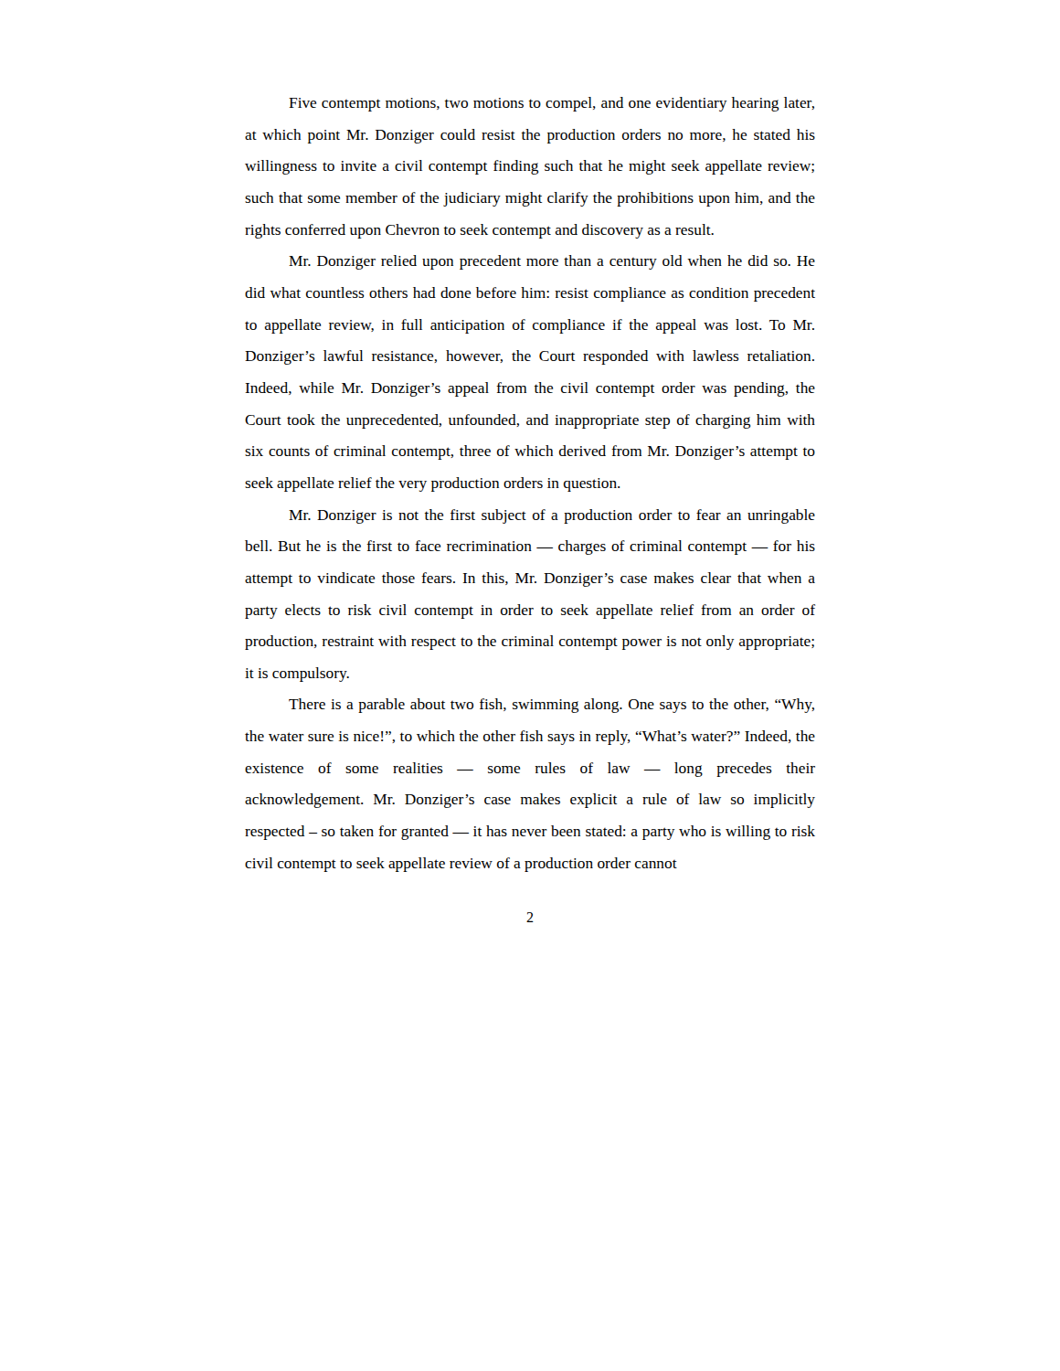Five contempt motions, two motions to compel, and one evidentiary hearing later, at which point Mr. Donziger could resist the production orders no more, he stated his willingness to invite a civil contempt finding such that he might seek appellate review; such that some member of the judiciary might clarify the prohibitions upon him, and the rights conferred upon Chevron to seek contempt and discovery as a result.
Mr. Donziger relied upon precedent more than a century old when he did so. He did what countless others had done before him: resist compliance as condition precedent to appellate review, in full anticipation of compliance if the appeal was lost. To Mr. Donziger’s lawful resistance, however, the Court responded with lawless retaliation. Indeed, while Mr. Donziger’s appeal from the civil contempt order was pending, the Court took the unprecedented, unfounded, and inappropriate step of charging him with six counts of criminal contempt, three of which derived from Mr. Donziger’s attempt to seek appellate relief the very production orders in question.
Mr. Donziger is not the first subject of a production order to fear an unringable bell. But he is the first to face recrimination — charges of criminal contempt — for his attempt to vindicate those fears. In this, Mr. Donziger’s case makes clear that when a party elects to risk civil contempt in order to seek appellate relief from an order of production, restraint with respect to the criminal contempt power is not only appropriate; it is compulsory.
There is a parable about two fish, swimming along. One says to the other, “Why, the water sure is nice!”, to which the other fish says in reply, “What’s water?” Indeed, the existence of some realities — some rules of law — long precedes their acknowledgement. Mr. Donziger’s case makes explicit a rule of law so implicitly respected – so taken for granted — it has never been stated: a party who is willing to risk civil contempt to seek appellate review of a production order cannot
2